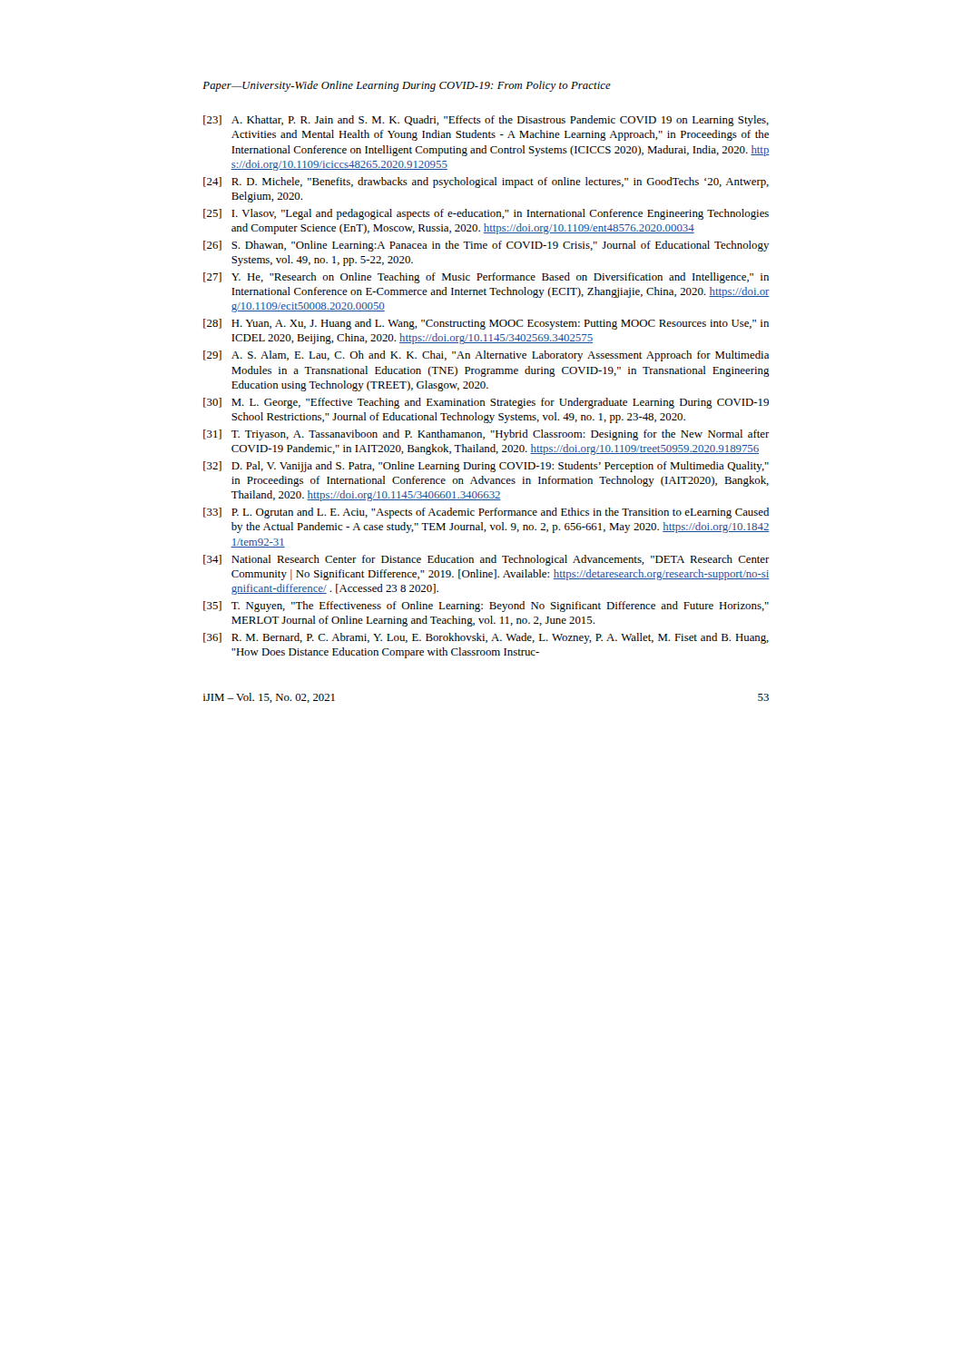Paper—University-Wide Online Learning During COVID-19: From Policy to Practice
[23] A. Khattar, P. R. Jain and S. M. K. Quadri, "Effects of the Disastrous Pandemic COVID 19 on Learning Styles, Activities and Mental Health of Young Indian Students - A Machine Learning Approach," in Proceedings of the International Conference on Intelligent Computing and Control Systems (ICICCS 2020), Madurai, India, 2020. https://doi.org/10.1109/iciccs48265.2020.9120955
[24] R. D. Michele, "Benefits, drawbacks and psychological impact of online lectures," in GoodTechs ‘20, Antwerp, Belgium, 2020.
[25] I. Vlasov, "Legal and pedagogical aspects of e-education," in International Conference Engineering Technologies and Computer Science (EnT), Moscow, Russia, 2020. https://doi.org/10.1109/ent48576.2020.00034
[26] S. Dhawan, "Online Learning:A Panacea in the Time of COVID-19 Crisis," Journal of Educational Technology Systems, vol. 49, no. 1, pp. 5-22, 2020.
[27] Y. He, "Research on Online Teaching of Music Performance Based on Diversification and Intelligence," in International Conference on E-Commerce and Internet Technology (ECIT), Zhangjiajie, China, 2020. https://doi.org/10.1109/ecit50008.2020.00050
[28] H. Yuan, A. Xu, J. Huang and L. Wang, "Constructing MOOC Ecosystem: Putting MOOC Resources into Use," in ICDEL 2020, Beijing, China, 2020. https://doi.org/10.1145/3402569.3402575
[29] A. S. Alam, E. Lau, C. Oh and K. K. Chai, "An Alternative Laboratory Assessment Approach for Multimedia Modules in a Transnational Education (TNE) Programme during COVID-19," in Transnational Engineering Education using Technology (TREET), Glasgow, 2020.
[30] M. L. George, "Effective Teaching and Examination Strategies for Undergraduate Learning During COVID-19 School Restrictions," Journal of Educational Technology Systems, vol. 49, no. 1, pp. 23-48, 2020.
[31] T. Triyason, A. Tassanaviboon and P. Kanthamanon, "Hybrid Classroom: Designing for the New Normal after COVID-19 Pandemic," in IAIT2020, Bangkok, Thailand, 2020. https://doi.org/10.1109/treet50959.2020.9189756
[32] D. Pal, V. Vanijja and S. Patra, "Online Learning During COVID-19: Students’ Perception of Multimedia Quality," in Proceedings of International Conference on Advances in Information Technology (IAIT2020), Bangkok, Thailand, 2020. https://doi.org/10.1145/3406601.3406632
[33] P. L. Ogrutan and L. E. Aciu, "Aspects of Academic Performance and Ethics in the Transition to eLearning Caused by the Actual Pandemic - A case study," TEM Journal, vol. 9, no. 2, p. 656-661, May 2020. https://doi.org/10.18421/tem92-31
[34] National Research Center for Distance Education and Technological Advancements, "DETA Research Center Community | No Significant Difference," 2019. [Online]. Available: https://detaresearch.org/research-support/no-significant-difference/ . [Accessed 23 8 2020].
[35] T. Nguyen, "The Effectiveness of Online Learning: Beyond No Significant Difference and Future Horizons," MERLOT Journal of Online Learning and Teaching, vol. 11, no. 2, June 2015.
[36] R. M. Bernard, P. C. Abrami, Y. Lou, E. Borokhovski, A. Wade, L. Wozney, P. A. Wallet, M. Fiset and B. Huang, "How Does Distance Education Compare with Classroom Instruc-
iJIM ‒ Vol. 15, No. 02, 2021
53